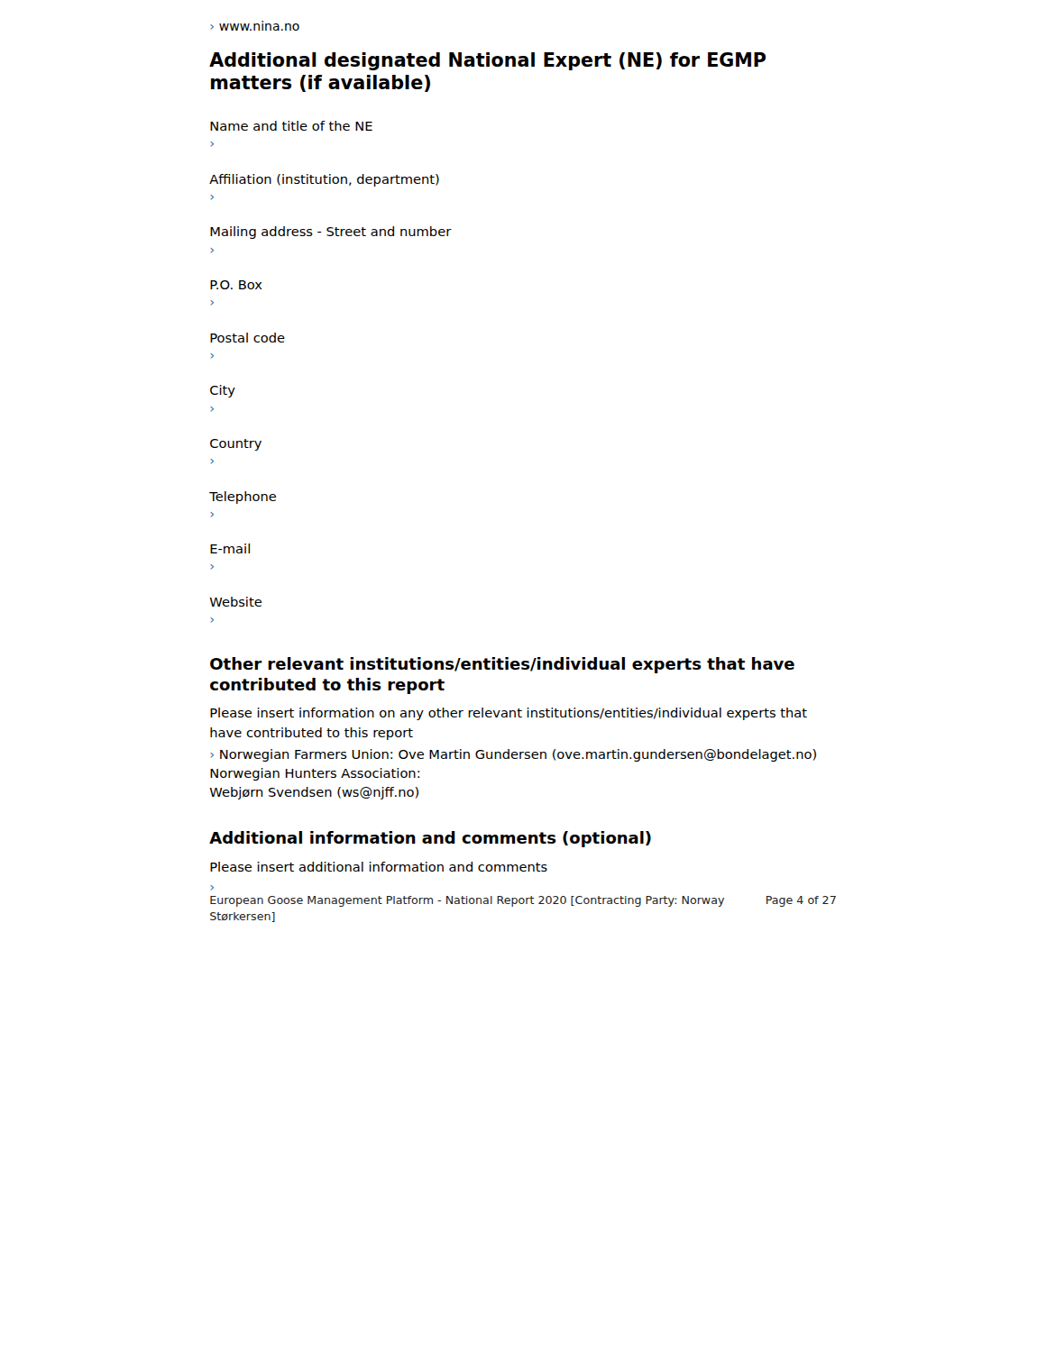›www.nina.no
Additional designated National Expert (NE) for EGMP matters (if available)
Name and title of the NE
›
Affiliation (institution, department)
›
Mailing address - Street and number
›
P.O. Box
›
Postal code
›
City
›
Country
›
Telephone
›
E-mail
›
Website
›
Other relevant institutions/entities/individual experts that have contributed to this report
Please insert information on any other relevant institutions/entities/individual experts that have contributed to this report
› Norwegian Farmers Union: Ove Martin Gundersen (ove.martin.gundersen@bondelaget.no)
Norwegian Hunters Association:
Webjørn Svendsen (ws@njff.no)
Additional information and comments (optional)
Please insert additional information and comments
›
European Goose Management Platform - National Report 2020 [Contracting Party: Norway Størkersen]
Page 4 of 27